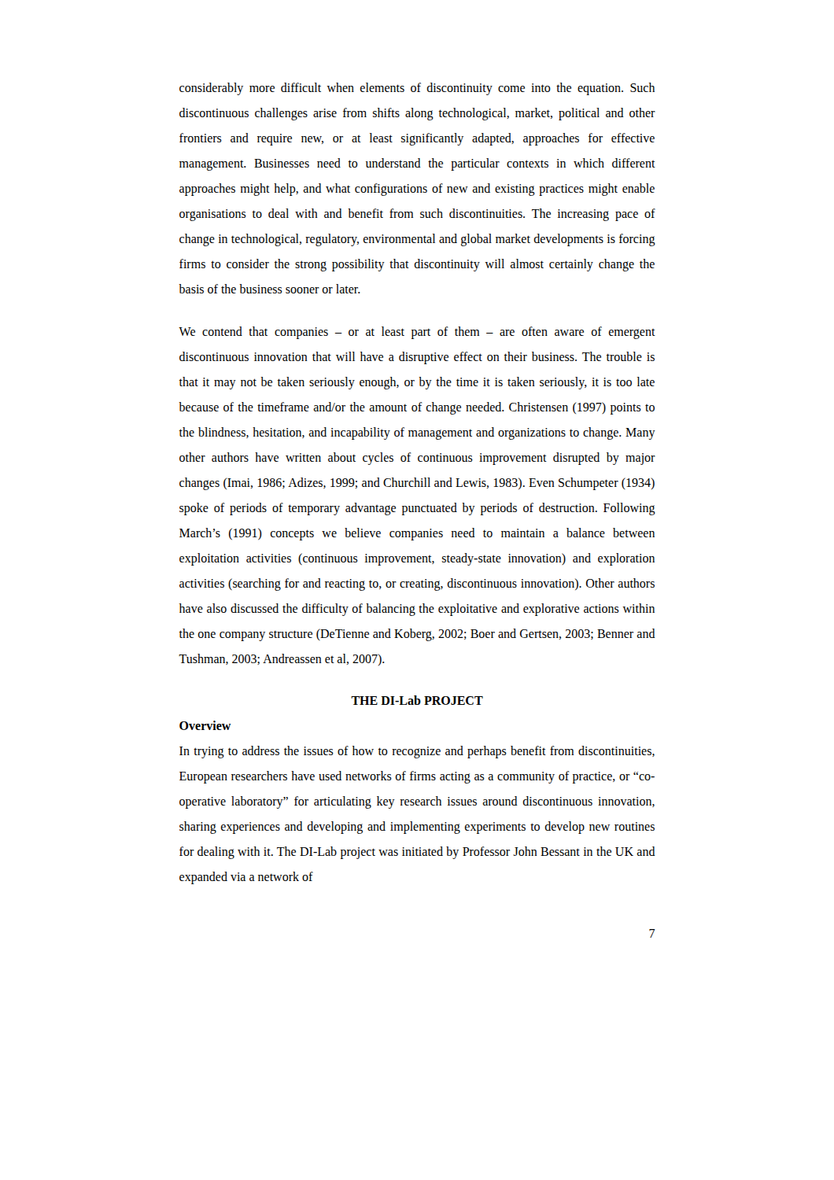considerably more difficult when elements of discontinuity come into the equation. Such discontinuous challenges arise from shifts along technological, market, political and other frontiers and require new, or at least significantly adapted, approaches for effective management. Businesses need to understand the particular contexts in which different approaches might help, and what configurations of new and existing practices might enable organisations to deal with and benefit from such discontinuities. The increasing pace of change in technological, regulatory, environmental and global market developments is forcing firms to consider the strong possibility that discontinuity will almost certainly change the basis of the business sooner or later.
We contend that companies – or at least part of them – are often aware of emergent discontinuous innovation that will have a disruptive effect on their business. The trouble is that it may not be taken seriously enough, or by the time it is taken seriously, it is too late because of the timeframe and/or the amount of change needed. Christensen (1997) points to the blindness, hesitation, and incapability of management and organizations to change. Many other authors have written about cycles of continuous improvement disrupted by major changes (Imai, 1986; Adizes, 1999; and Churchill and Lewis, 1983). Even Schumpeter (1934) spoke of periods of temporary advantage punctuated by periods of destruction. Following March’s (1991) concepts we believe companies need to maintain a balance between exploitation activities (continuous improvement, steady-state innovation) and exploration activities (searching for and reacting to, or creating, discontinuous innovation). Other authors have also discussed the difficulty of balancing the exploitative and explorative actions within the one company structure (DeTienne and Koberg, 2002; Boer and Gertsen, 2003; Benner and Tushman, 2003; Andreassen et al, 2007).
THE DI-Lab PROJECT
Overview
In trying to address the issues of how to recognize and perhaps benefit from discontinuities, European researchers have used networks of firms acting as a community of practice, or “co-operative laboratory” for articulating key research issues around discontinuous innovation, sharing experiences and developing and implementing experiments to develop new routines for dealing with it. The DI-Lab project was initiated by Professor John Bessant in the UK and expanded via a network of
7